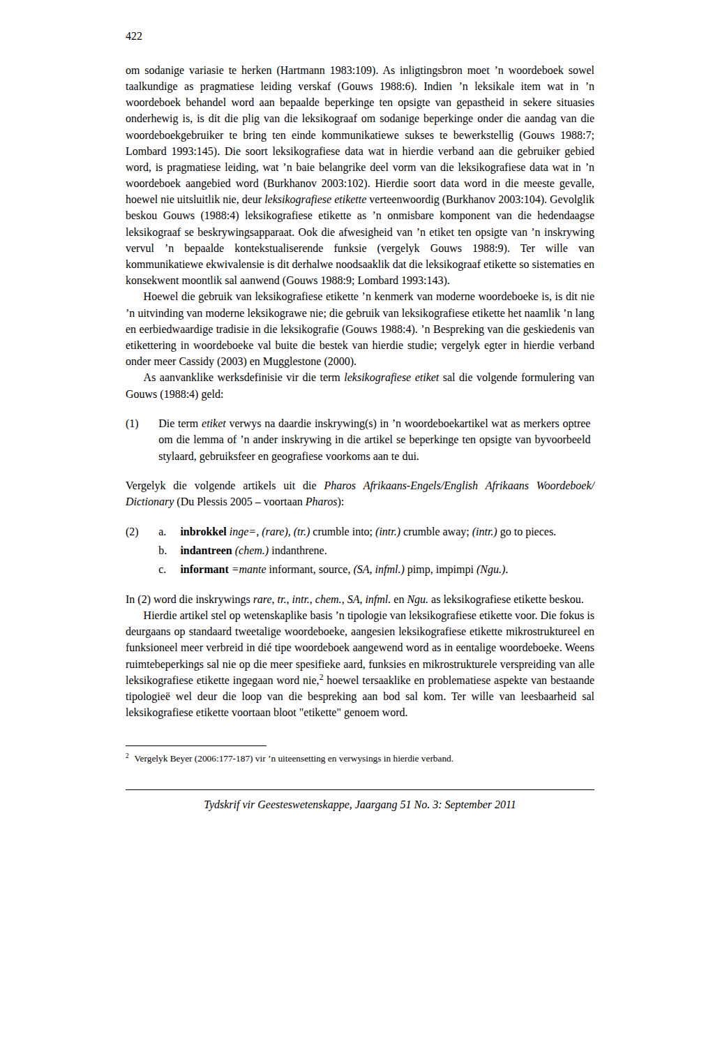422
om sodanige variasie te herken (Hartmann 1983:109). As inligtingsbron moet ’n woordeboek sowel taalkundige as pragmatiese leiding verskaf (Gouws 1988:6). Indien ’n leksikale item wat in ’n woordeboek behandel word aan bepaalde beperkinge ten opsigte van gepastheid in sekere situasies onderhewig is, is dit die plig van die leksikograaf om sodanige beperkinge onder die aandag van die woordeboekgebruiker te bring ten einde kommunikatiewe sukses te bewerkstellig (Gouws 1988:7; Lombard 1993:145). Die soort leksikografiese data wat in hierdie verband aan die gebruiker gebied word, is pragmatiese leiding, wat ’n baie belangrike deel vorm van die leksikografiese data wat in ’n woordeboek aangebied word (Burkhanov 2003:102). Hierdie soort data word in die meeste gevalle, hoewel nie uitsluitlik nie, deur leksikografiese etikette verteenwoordig (Burkhanov 2003:104). Gevolglik beskou Gouws (1988:4) leksikografiese etikette as ’n onmisbare komponent van die hedendaagse leksikograaf se beskrywingsapparaat. Ook die afwesigheid van ’n etiket ten opsigte van ’n inskrywing vervul ’n bepaalde kontekstualiserende funksie (vergelyk Gouws 1988:9). Ter wille van kommunikatiewe ekwivalensie is dit derhalwe noodsaaklik dat die leksikograaf etikette so sistematies en konsekwent moontlik sal aanwend (Gouws 1988:9; Lombard 1993:143).
Hoewel die gebruik van leksikografiese etikette ’n kenmerk van moderne woordeboeke is, is dit nie ’n uitvinding van moderne leksikograwe nie; die gebruik van leksikografiese etikette het naamlik ’n lang en eerbiedwaardige tradisie in die leksikografie (Gouws 1988:4). ’n Bespreking van die geskiedenis van etikettering in woordeboeke val buite die bestek van hierdie studie; vergelyk egter in hierdie verband onder meer Cassidy (2003) en Mugglestone (2000).
As aanvanklike werksdefinisie vir die term leksikografiese etiket sal die volgende formulering van Gouws (1988:4) geld:
| (1) | Die term etiket verwys na daardie inskrywing(s) in ’n woordeboekartikel wat as merkers optree om die lemma of ’n ander inskrywing in die artikel se beperkinge ten opsigte van byvoorbeeld stylaard, gebruiksfeer en geografiese voorkoms aan te dui. |
Vergelyk die volgende artikels uit die Pharos Afrikaans-Engels/English Afrikaans Woordeboek/ Dictionary (Du Plessis 2005 – voortaan Pharos):
| (2) | a. | inbrokkel inge=, (rare), (tr.) crumble into; (intr.) crumble away; (intr.) go to pieces. |
| | b. | indantreen (chem.) indanthrene. |
| | c. | informant =mante informant, source, (SA, infml.) pimp, impimpi (Ngu.) . |
In (2) word die inskrywings rare, tr., intr., chem., SA, infml. en Ngu. as leksikografiese etikette beskou.
Hierdie artikel stel op wetenskaplike basis ’n tipologie van leksikografiese etikette voor. Die fokus is deurgaans op standaard tweetalige woordeboeke, aangesien leksikografiese etikette mikrostruktureel en funksioneel meer verbreid in dié tipe woordeboek aangewend word as in eentalige woordeboeke. Weens ruimtebeperkings sal nie op die meer spesifieke aard, funksies en mikrostrukturele verspreiding van alle leksikografiese etikette ingegaan word nie,2 hoewel tersaaklike en problematiese aspekte van bestaande tipologieë wel deur die loop van die bespreking aan bod sal kom. Ter wille van leesbaarheid sal leksikografiese etikette voortaan bloot "etikette" genoem word.
2Vergelyk Beyer (2006:177-187) vir ’n uiteensetting en verwysings in hierdie verband.
Tydskrif vir Geesteswetenskappe, Jaargang 51 No. 3: September 2011